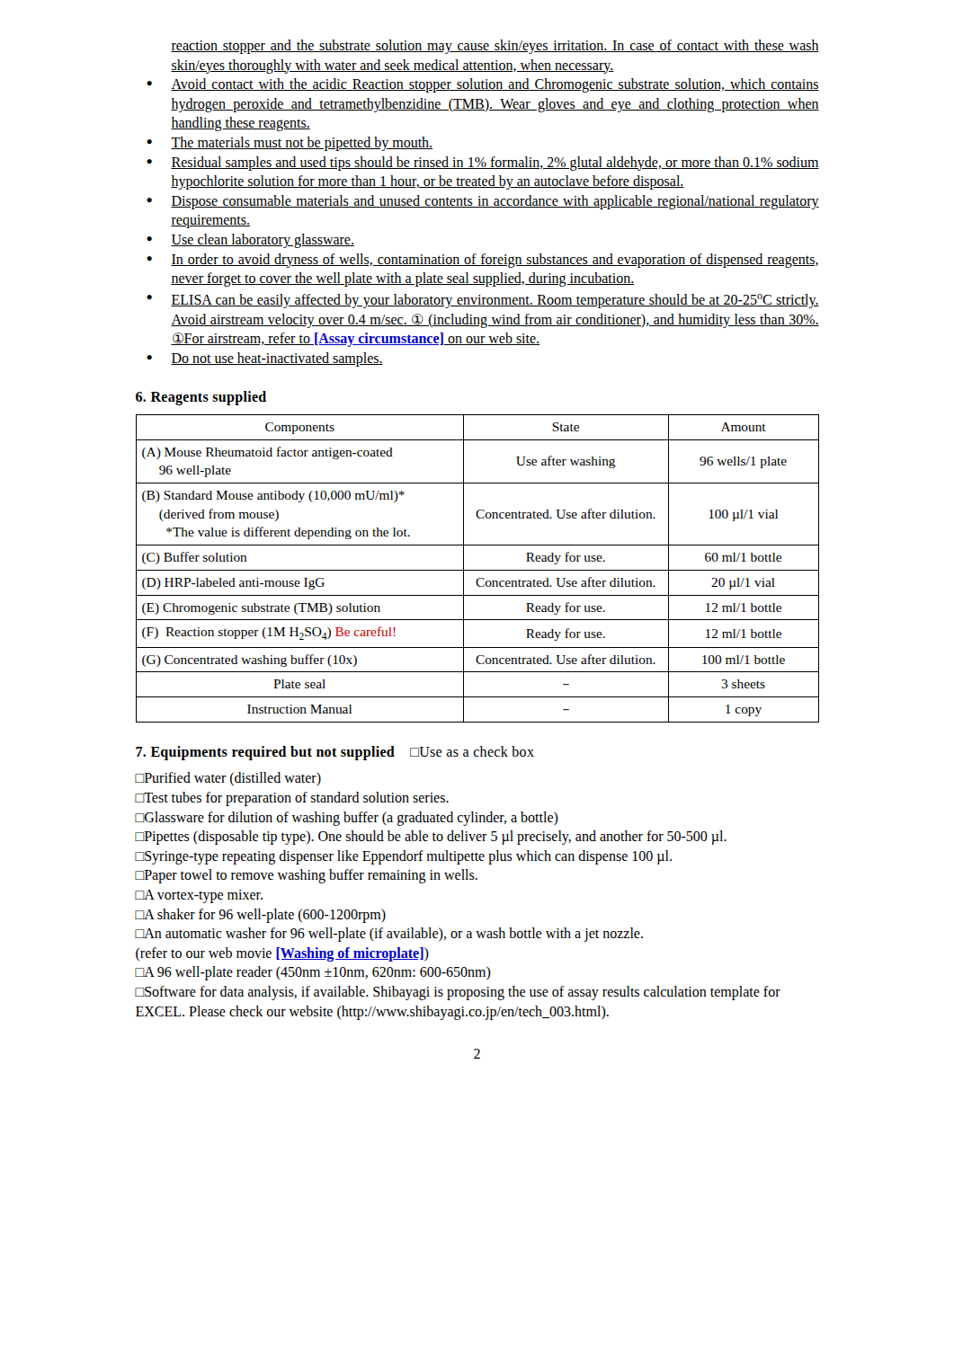reaction stopper and the substrate solution may cause skin/eyes irritation. In case of contact with these wash skin/eyes thoroughly with water and seek medical attention, when necessary.
Avoid contact with the acidic Reaction stopper solution and Chromogenic substrate solution, which contains hydrogen peroxide and tetramethylbenzidine (TMB). Wear gloves and eye and clothing protection when handling these reagents.
The materials must not be pipetted by mouth.
Residual samples and used tips should be rinsed in 1% formalin, 2% glutal aldehyde, or more than 0.1% sodium hypochlorite solution for more than 1 hour, or be treated by an autoclave before disposal.
Dispose consumable materials and unused contents in accordance with applicable regional/national regulatory requirements.
Use clean laboratory glassware.
In order to avoid dryness of wells, contamination of foreign substances and evaporation of dispensed reagents, never forget to cover the well plate with a plate seal supplied, during incubation.
ELISA can be easily affected by your laboratory environment. Room temperature should be at 20-25o C strictly. Avoid airstream velocity over 0.4 m/sec. ① (including wind from air conditioner), and humidity less than 30%. ①For airstream, refer to [Assay circumstance] on our web site.
Do not use heat-inactivated samples.
6. Reagents supplied
| Components | State | Amount |
| --- | --- | --- |
| (A) Mouse Rheumatoid factor antigen-coated 96 well-plate | Use after washing | 96 wells/1 plate |
| (B) Standard Mouse antibody (10,000 mU/ml)* (derived from mouse) *The value is different depending on the lot. | Concentrated. Use after dilution. | 100 µl/1 vial |
| (C) Buffer solution | Ready for use. | 60 ml/1 bottle |
| (D) HRP-labeled anti-mouse IgG | Concentrated. Use after dilution. | 20 µl/1 vial |
| (E) Chromogenic substrate (TMB) solution | Ready for use. | 12 ml/1 bottle |
| (F) Reaction stopper (1M H 2 SO 4 ) Be careful! | Ready for use. | 12 ml/1 bottle |
| (G) Concentrated washing buffer (10x) | Concentrated. Use after dilution. | 100 ml/1 bottle |
| Plate seal | － | 3 sheets |
| Instruction Manual | － | 1 copy |
7. Equipments required but not supplied □Use as a check box
□Purified water (distilled water)
□Test tubes for preparation of standard solution series.
□Glassware for dilution of washing buffer (a graduated cylinder, a bottle)
□Pipettes (disposable tip type). One should be able to deliver 5 µl precisely, and another for 50-500 µl.
□Syringe-type repeating dispenser like Eppendorf multipette plus which can dispense 100 µl.
□Paper towel to remove washing buffer remaining in wells.
□A vortex-type mixer.
□A shaker for 96 well-plate (600-1200rpm)
□An automatic washer for 96 well-plate (if available), or a wash bottle with a jet nozzle.
(refer to our web movie [Washing of microplate])
□A 96 well-plate reader (450nm ±10nm, 620nm: 600-650nm)
□Software for data analysis, if available. Shibayagi is proposing the use of assay results calculation template for EXCEL. Please check our website (http://www.shibayagi.co.jp/en/tech_003.html).
2